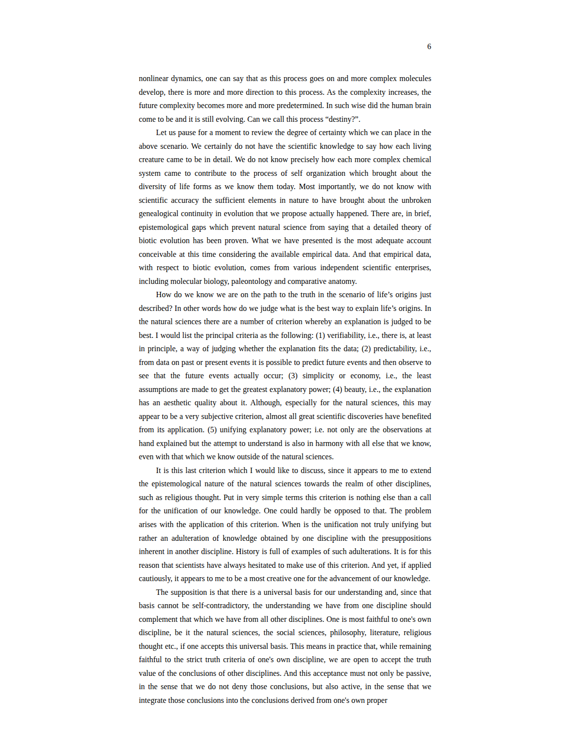6
nonlinear dynamics, one can say that as this process goes on and more complex molecules develop, there is more and more direction to this process. As the complexity increases, the future complexity becomes more and more predetermined. In such wise did the human brain come to be and it is still evolving. Can we call this process “destiny?”.
Let us pause for a moment to review the degree of certainty which we can place in the above scenario. We certainly do not have the scientific knowledge to say how each living creature came to be in detail. We do not know precisely how each more complex chemical system came to contribute to the process of self organization which brought about the diversity of life forms as we know them today. Most importantly, we do not know with scientific accuracy the sufficient elements in nature to have brought about the unbroken genealogical continuity in evolution that we propose actually happened. There are, in brief, epistemological gaps which prevent natural science from saying that a detailed theory of biotic evolution has been proven. What we have presented is the most adequate account conceivable at this time considering the available empirical data. And that empirical data, with respect to biotic evolution, comes from various independent scientific enterprises, including molecular biology, paleontology and comparative anatomy.
How do we know we are on the path to the truth in the scenario of life’s origins just described? In other words how do we judge what is the best way to explain life’s origins. In the natural sciences there are a number of criterion whereby an explanation is judged to be best. I would list the principal criteria as the following: (1) verifiability, i.e., there is, at least in principle, a way of judging whether the explanation fits the data; (2) predictability, i.e., from data on past or present events it is possible to predict future events and then observe to see that the future events actually occur; (3) simplicity or economy, i.e., the least assumptions are made to get the greatest explanatory power; (4) beauty, i.e., the explanation has an aesthetic quality about it. Although, especially for the natural sciences, this may appear to be a very subjective criterion, almost all great scientific discoveries have benefited from its application. (5) unifying explanatory power; i.e. not only are the observations at hand explained but the attempt to understand is also in harmony with all else that we know, even with that which we know outside of the natural sciences.
It is this last criterion which I would like to discuss, since it appears to me to extend the epistemological nature of the natural sciences towards the realm of other disciplines, such as religious thought. Put in very simple terms this criterion is nothing else than a call for the unification of our knowledge. One could hardly be opposed to that. The problem arises with the application of this criterion. When is the unification not truly unifying but rather an adulteration of knowledge obtained by one discipline with the presuppositions inherent in another discipline. History is full of examples of such adulterations. It is for this reason that scientists have always hesitated to make use of this criterion. And yet, if applied cautiously, it appears to me to be a most creative one for the advancement of our knowledge.
The supposition is that there is a universal basis for our understanding and, since that basis cannot be self-contradictory, the understanding we have from one discipline should complement that which we have from all other disciplines. One is most faithful to one's own discipline, be it the natural sciences, the social sciences, philosophy, literature, religious thought etc., if one accepts this universal basis. This means in practice that, while remaining faithful to the strict truth criteria of one's own discipline, we are open to accept the truth value of the conclusions of other disciplines. And this acceptance must not only be passive, in the sense that we do not deny those conclusions, but also active, in the sense that we integrate those conclusions into the conclusions derived from one's own proper